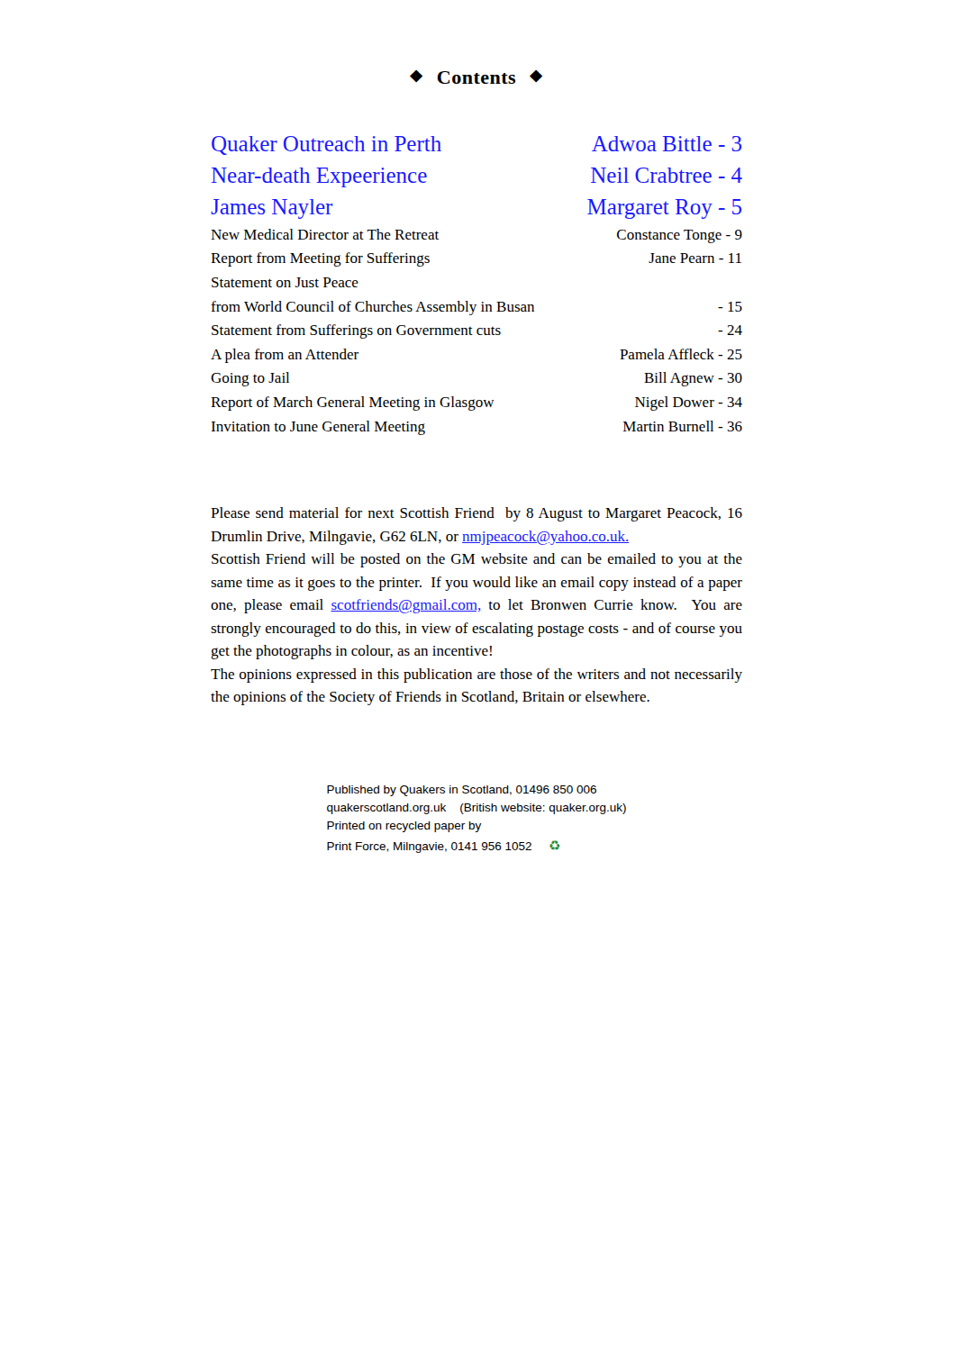❖Contents❖
| Quaker Outreach in Perth | Adwoa Bittle - 3 |
| Near-death Expeerience | Neil Crabtree - 4 |
| James Nayler | Margaret Roy - 5 |
| New Medical Director at The Retreat | Constance Tonge - 9 |
| Report from Meeting for Sufferings | Jane Pearn - 11 |
| Statement on Just Peace | |
| from World Council of Churches Assembly in Busan | - 15 |
| Statement from Sufferings on Government cuts | - 24 |
| A plea from an Attender | Pamela Affleck - 25 |
| Going to Jail | Bill Agnew - 30 |
| Report of March General Meeting in Glasgow | Nigel Dower - 34 |
| Invitation to June General Meeting | Martin Burnell - 36 |
Please send material for next Scottish Friend by 8 August to Margaret Peacock, 16 Drumlin Drive, Milngavie, G62 6LN, or nmjpeacock@yahoo.co.uk.
Scottish Friend will be posted on the GM website and can be emailed to you at the same time as it goes to the printer. If you would like an email copy instead of a paper one, please email scotfriends@gmail.com, to let Bronwen Currie know. You are strongly encouraged to do this, in view of escalating postage costs - and of course you get the photographs in colour, as an incentive!
The opinions expressed in this publication are those of the writers and not necessarily the opinions of the Society of Friends in Scotland, Britain or elsewhere.
Published by Quakers in Scotland, 01496 850 006
quakerscotland.org.uk (British website: quaker.org.uk)
Printed on recycled paper by
Print Force, Milngavie, 0141 956 1052 ♻